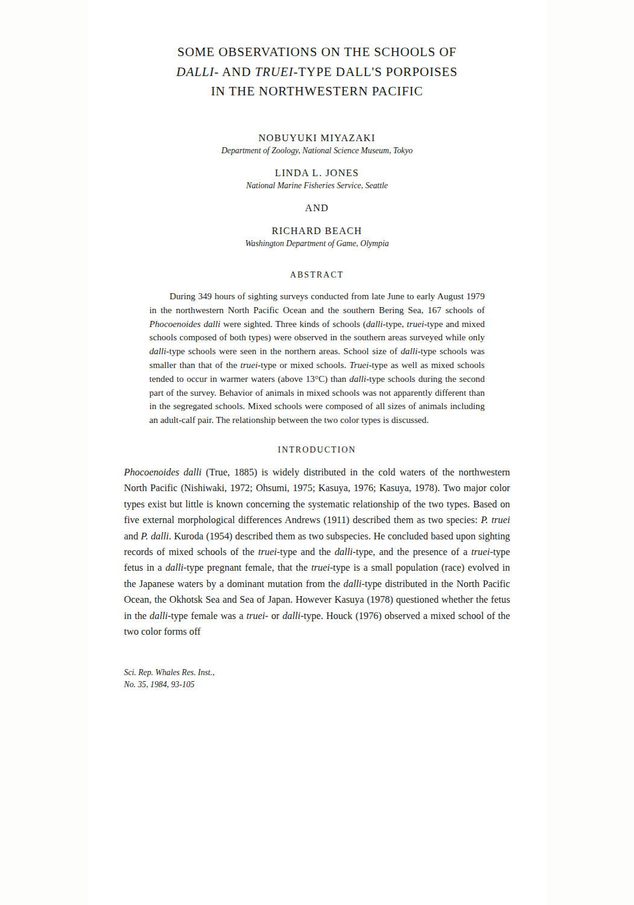Some Observations on the Schools of
Dalli- and Truei-type Dall's Porpoises
in the Northwestern Pacific
Nobuyuki Miyazaki
Department of Zoology, National Science Museum, Tokyo
Linda L. Jones
National Marine Fisheries Service, Seattle
And
Richard Beach
Washington Department of Game, Olympia
ABSTRACT
During 349 hours of sighting surveys conducted from late June to early August 1979 in the northwestern North Pacific Ocean and the southern Bering Sea, 167 schools of Phocoenoides dalli were sighted. Three kinds of schools (dalli-type, truei-type and mixed schools composed of both types) were observed in the southern areas surveyed while only dalli-type schools were seen in the northern areas. School size of dalli-type schools was smaller than that of the truei-type or mixed schools. Truei-type as well as mixed schools tended to occur in warmer waters (above 13°C) than dalli-type schools during the second part of the survey. Behavior of animals in mixed schools was not apparently different than in the segregated schools. Mixed schools were composed of all sizes of animals including an adult-calf pair. The relationship between the two color types is discussed.
INTRODUCTION
Phocoenoides dalli (True, 1885) is widely distributed in the cold waters of the northwestern North Pacific (Nishiwaki, 1972; Ohsumi, 1975; Kasuya, 1976; Kasuya, 1978). Two major color types exist but little is known concerning the systematic relationship of the two types. Based on five external morphological differences Andrews (1911) described them as two species: P. truei and P. dalli. Kuroda (1954) described them as two subspecies. He concluded based upon sighting records of mixed schools of the truei-type and the dalli-type, and the presence of a truei-type fetus in a dalli-type pregnant female, that the truei-type is a small population (race) evolved in the Japanese waters by a dominant mutation from the dalli-type distributed in the North Pacific Ocean, the Okhotsk Sea and Sea of Japan. However Kasuya (1978) questioned whether the fetus in the dalli-type female was a truei- or dalli-type. Houck (1976) observed a mixed school of the two color forms off
Sci. Rep. Whales Res. Inst., No. 35, 1984, 93-105